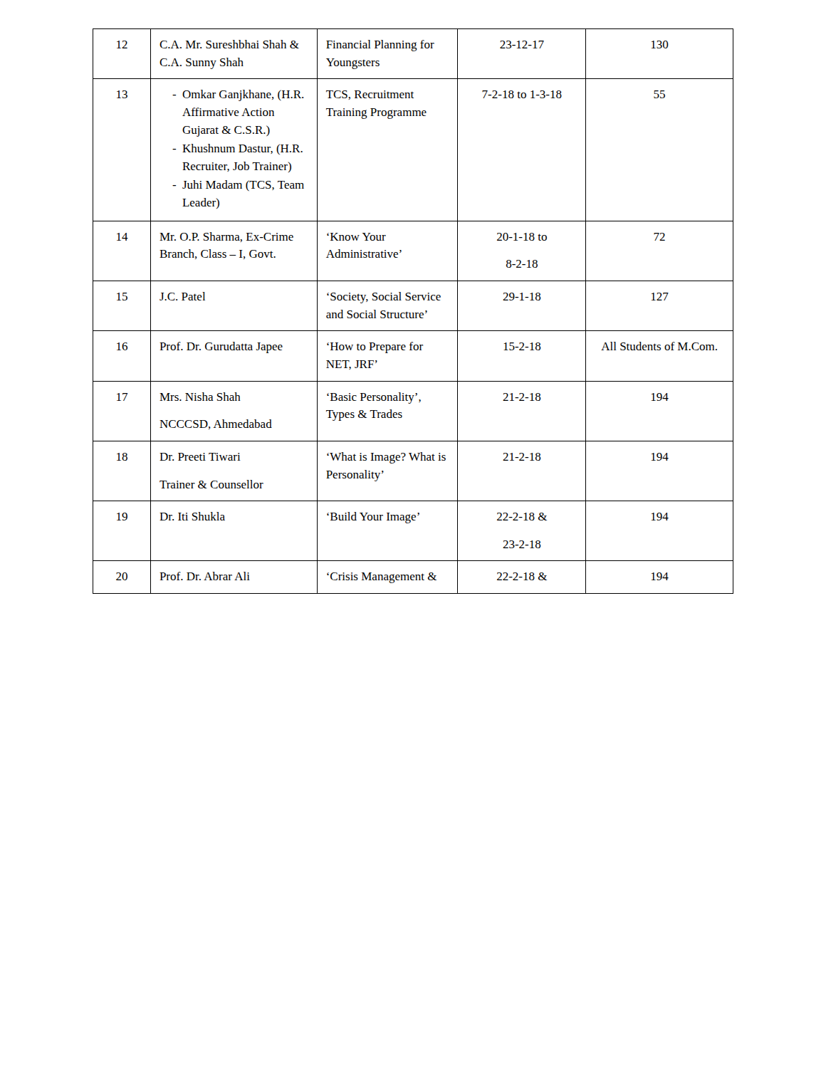| 12 | C.A. Mr. Sureshbhai Shah & C.A. Sunny Shah | Financial Planning for Youngsters | 23-12-17 | 130 |
| 13 | Omkar Ganjkhane, (H.R. Affirmative Action Gujarat & C.S.R.) Khushnum Dastur, (H.R. Recruiter, Job Trainer) Juhi Madam (TCS, Team Leader) | TCS, Recruitment Training Programme | 7-2-18 to 1-3-18 | 55 |
| 14 | Mr. O.P. Sharma, Ex-Crime Branch, Class – I, Govt. | ‘Know Your Administrative’ | 20-1-18 to 8-2-18 | 72 |
| 15 | J.C. Patel | ‘Society, Social Service and Social Structure’ | 29-1-18 | 127 |
| 16 | Prof. Dr. Gurudatta Japee | ‘How to Prepare for NET, JRF’ | 15-2-18 | All Students of M.Com. |
| 17 | Mrs. Nisha Shah NCCCSD, Ahmedabad | ‘Basic Personality’, Types & Trades | 21-2-18 | 194 |
| 18 | Dr. Preeti Tiwari Trainer & Counsellor | ‘What is Image? What is Personality’ | 21-2-18 | 194 |
| 19 | Dr. Iti Shukla | ‘Build Your Image’ | 22-2-18 & 23-2-18 | 194 |
| 20 | Prof. Dr. Abrar Ali | ‘Crisis Management & | 22-2-18 & | 194 |